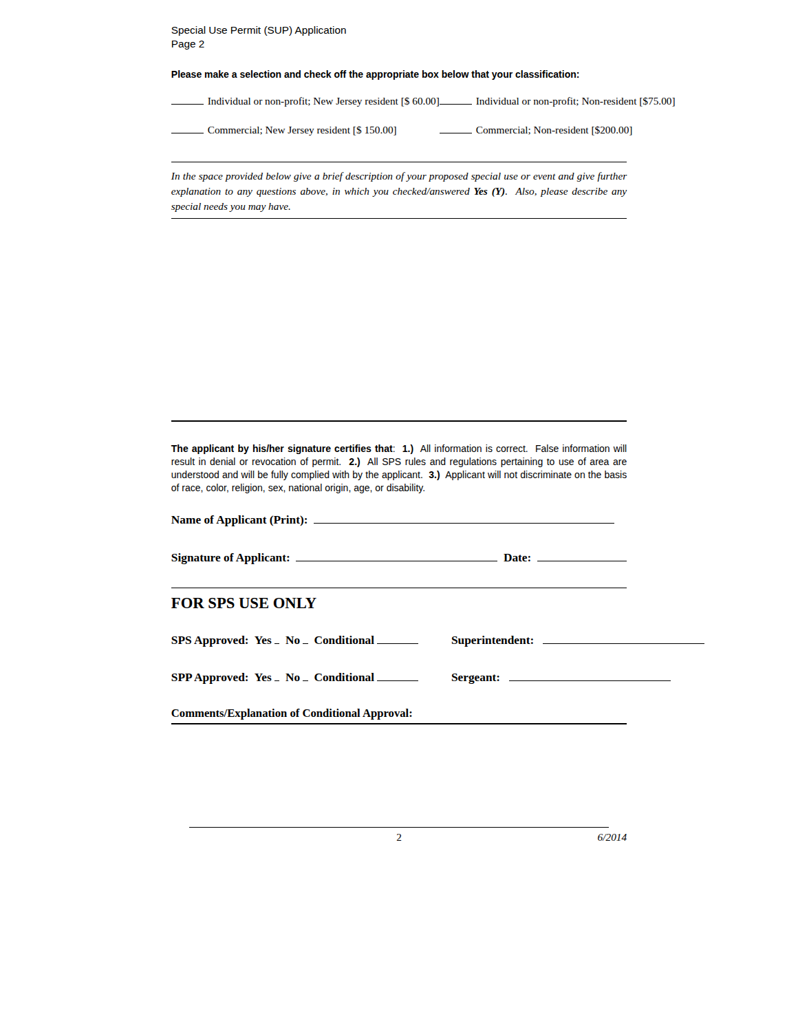Special Use Permit (SUP) Application
Page 2
Please make a selection and check off the appropriate box below that your classification:
| Individual or non-profit; New Jersey resident [$ 60.00] | Individual or non-profit; Non-resident [$75.00] |
| Commercial; New Jersey resident [$ 150.00] | Commercial; Non-resident [$200.00] |
In the space provided below give a brief description of your proposed special use or event and give further explanation to any questions above, in which you checked/answered Yes (Y). Also, please describe any special needs you may have.
The applicant by his/her signature certifies that: 1.) All information is correct. False information will result in denial or revocation of permit. 2.) All SPS rules and regulations pertaining to use of area are understood and will be fully complied with by the applicant. 3.) Applicant will not discriminate on the basis of race, color, religion, sex, national origin, age, or disability.
Name of Applicant (Print):
Signature of Applicant: Date:
FOR SPS USE ONLY
SPS Approved: Yes No Conditional Superintendent:
SPP Approved: Yes No Conditional Sergeant:
Comments/Explanation of Conditional Approval:
2 6/2014